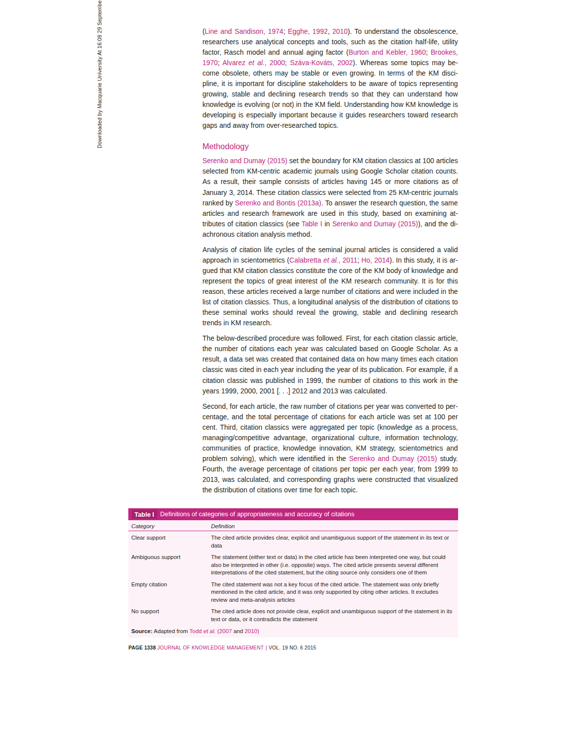Downloaded by Macquarie University At 16:08 29 September 2015 (PT)
(Line and Sandison, 1974; Egghe, 1992, 2010). To understand the obsolescence, researchers use analytical concepts and tools, such as the citation half-life, utility factor, Rasch model and annual aging factor (Burton and Kebler, 1960; Brookes, 1970; Alvarez et al., 2000; Száva-Kováts, 2002). Whereas some topics may become obsolete, others may be stable or even growing. In terms of the KM discipline, it is important for discipline stakeholders to be aware of topics representing growing, stable and declining research trends so that they can understand how knowledge is evolving (or not) in the KM field. Understanding how KM knowledge is developing is especially important because it guides researchers toward research gaps and away from over-researched topics.
Methodology
Serenko and Dumay (2015) set the boundary for KM citation classics at 100 articles selected from KM-centric academic journals using Google Scholar citation counts. As a result, their sample consists of articles having 145 or more citations as of January 3, 2014. These citation classics were selected from 25 KM-centric journals ranked by Serenko and Bontis (2013a). To answer the research question, the same articles and research framework are used in this study, based on examining attributes of citation classics (see Table I in Serenko and Dumay (2015)), and the diachronous citation analysis method.
Analysis of citation life cycles of the seminal journal articles is considered a valid approach in scientometrics (Calabretta et al., 2011; Ho, 2014). In this study, it is argued that KM citation classics constitute the core of the KM body of knowledge and represent the topics of great interest of the KM research community. It is for this reason, these articles received a large number of citations and were included in the list of citation classics. Thus, a longitudinal analysis of the distribution of citations to these seminal works should reveal the growing, stable and declining research trends in KM research.
The below-described procedure was followed. First, for each citation classic article, the number of citations each year was calculated based on Google Scholar. As a result, a data set was created that contained data on how many times each citation classic was cited in each year including the year of its publication. For example, if a citation classic was published in 1999, the number of citations to this work in the years 1999, 2000, 2001 [. . .] 2012 and 2013 was calculated.
Second, for each article, the raw number of citations per year was converted to percentage, and the total percentage of citations for each article was set at 100 per cent. Third, citation classics were aggregated per topic (knowledge as a process, managing/competitive advantage, organizational culture, information technology, communities of practice, knowledge innovation, KM strategy, scientometrics and problem solving), which were identified in the Serenko and Dumay (2015) study. Fourth, the average percentage of citations per topic per each year, from 1999 to 2013, was calculated, and corresponding graphs were constructed that visualized the distribution of citations over time for each topic.
Table I Definitions of categories of appropriateness and accuracy of citations
| Category | Definition |
| --- | --- |
| Clear support | The cited article provides clear, explicit and unambiguous support of the statement in its text or data |
| Ambiguous support | The statement (either text or data) in the cited article has been interpreted one way, but could also be interpreted in other (i.e. opposite) ways. The cited article presents several different interpretations of the cited statement, but the citing source only considers one of them |
| Empty citation | The cited statement was not a key focus of the cited article. The statement was only briefly mentioned in the cited article, and it was only supported by citing other articles. It excludes review and meta-analysis articles |
| No support | The cited article does not provide clear, explicit and unambiguous support of the statement in its text or data, or it contradicts the statement |
| Source: Adapted from Todd et al. (2007 and 2010) |
PAGE 1338 JOURNAL OF KNOWLEDGE MANAGEMENT|VOL. 19 NO. 6 2015